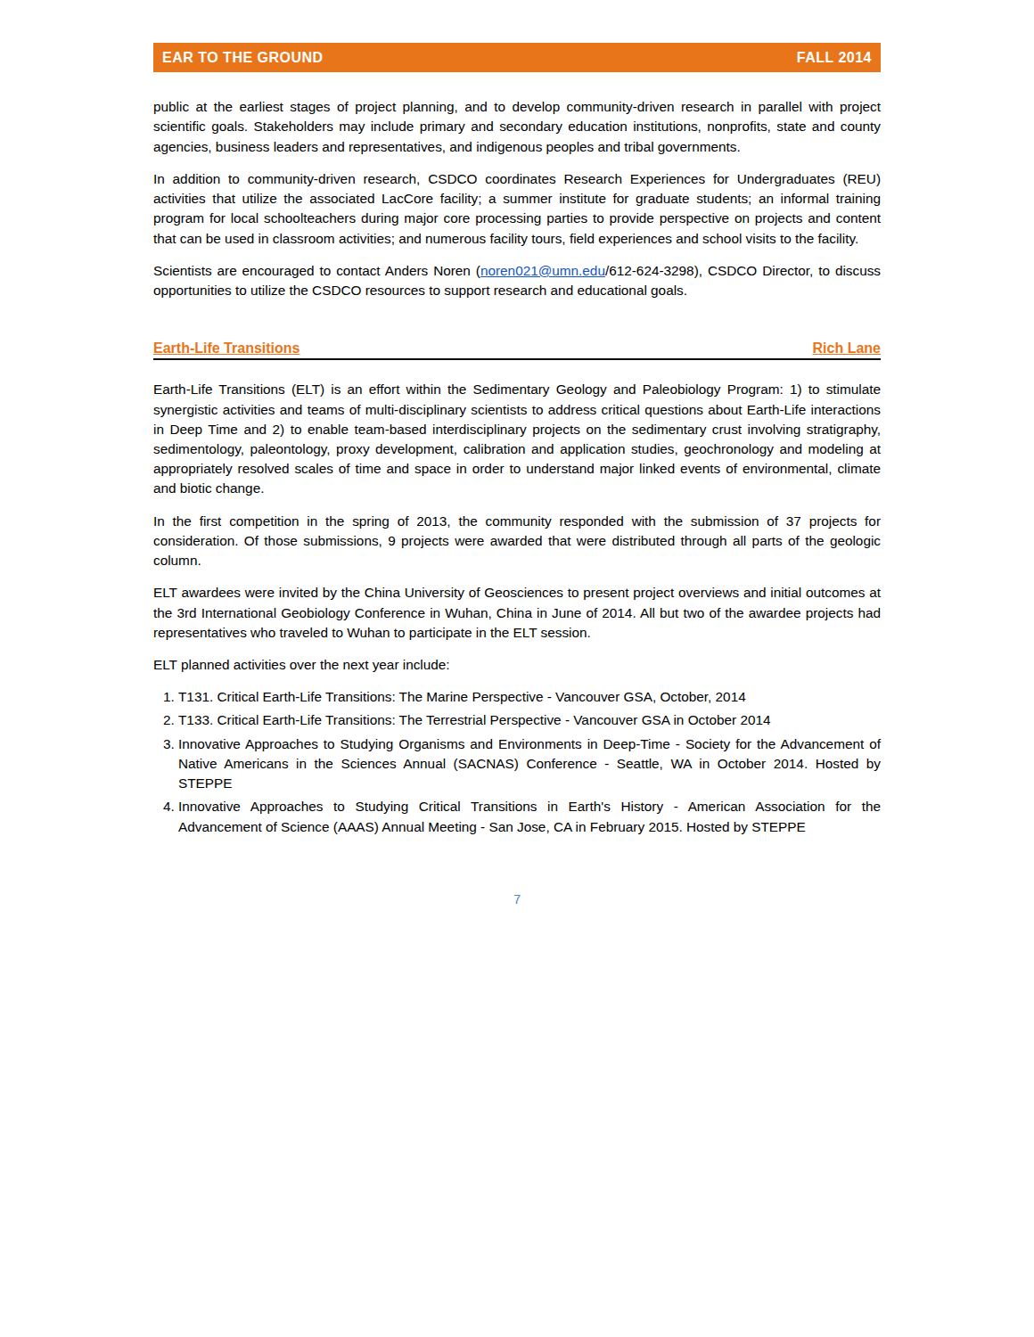Ear to the Ground Fall 2014
public at the earliest stages of project planning, and to develop community-driven research in parallel with project scientific goals. Stakeholders may include primary and secondary education institutions, nonprofits, state and county agencies, business leaders and representatives, and indigenous peoples and tribal governments.
In addition to community-driven research, CSDCO coordinates Research Experiences for Undergraduates (REU) activities that utilize the associated LacCore facility; a summer institute for graduate students; an informal training program for local schoolteachers during major core processing parties to provide perspective on projects and content that can be used in classroom activities; and numerous facility tours, field experiences and school visits to the facility.
Scientists are encouraged to contact Anders Noren (noren021@umn.edu/612-624-3298), CSDCO Director, to discuss opportunities to utilize the CSDCO resources to support research and educational goals.
Earth-Life Transitions Rich Lane
Earth-Life Transitions (ELT) is an effort within the Sedimentary Geology and Paleobiology Program: 1) to stimulate synergistic activities and teams of multi-disciplinary scientists to address critical questions about Earth-Life interactions in Deep Time and 2) to enable team-based interdisciplinary projects on the sedimentary crust involving stratigraphy, sedimentology, paleontology, proxy development, calibration and application studies, geochronology and modeling at appropriately resolved scales of time and space in order to understand major linked events of environmental, climate and biotic change.
In the first competition in the spring of 2013, the community responded with the submission of 37 projects for consideration. Of those submissions, 9 projects were awarded that were distributed through all parts of the geologic column.
ELT awardees were invited by the China University of Geosciences to present project overviews and initial outcomes at the 3rd International Geobiology Conference in Wuhan, China in June of 2014. All but two of the awardee projects had representatives who traveled to Wuhan to participate in the ELT session.
ELT planned activities over the next year include:
T131. Critical Earth-Life Transitions: The Marine Perspective - Vancouver GSA, October, 2014
T133. Critical Earth-Life Transitions: The Terrestrial Perspective - Vancouver GSA in October 2014
Innovative Approaches to Studying Organisms and Environments in Deep-Time - Society for the Advancement of Native Americans in the Sciences Annual (SACNAS) Conference - Seattle, WA in October 2014. Hosted by STEPPE
Innovative Approaches to Studying Critical Transitions in Earth's History - American Association for the Advancement of Science (AAAS) Annual Meeting - San Jose, CA in February 2015. Hosted by STEPPE
7